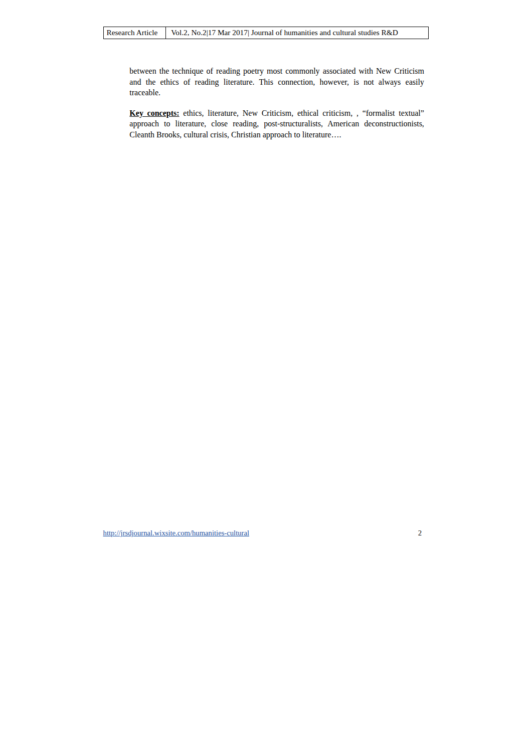Research Article
Vol.2, No.2|17 Mar 2017| Journal of humanities and cultural studies R&D
between the technique of reading poetry most commonly associated with New Criticism and the ethics of reading literature. This connection, however, is not always easily traceable.
Key concepts: ethics, literature, New Criticism, ethical criticism, , “formalist textual” approach to literature, close reading, post-structuralists, American deconstructionists, Cleanth Brooks, cultural crisis, Christian approach to literature….
http://jrsdjournal.wixsite.com/humanities-cultural 2